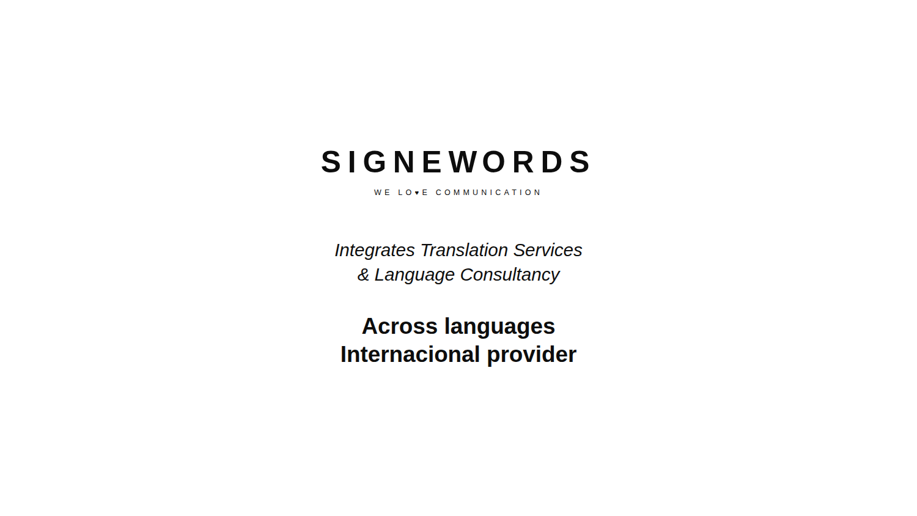Signewords
We Lo♥e Communication
Integrates Translation Services
& Language Consultancy
Across languages
Internacional provider